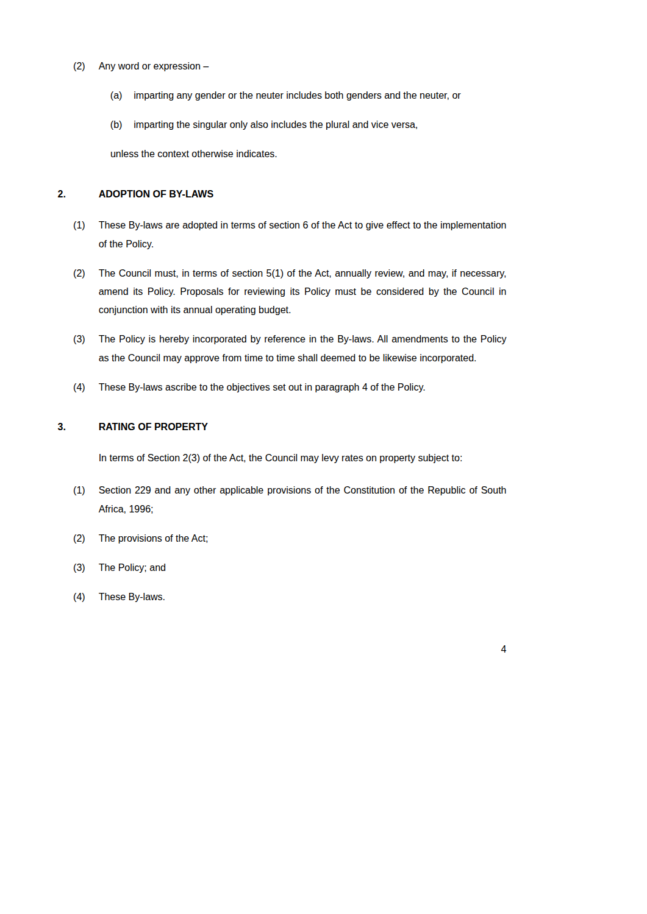(2)
Any word or expression –
(a)
imparting any gender or the neuter includes both genders and the neuter, or
(b)
imparting the singular only also includes the plural and vice versa,
unless the context otherwise indicates.
2. ADOPTION OF BY-LAWS
(1)
These By-laws are adopted in terms of section 6 of the Act to give effect to the implementation of the Policy.
(2)
The Council must, in terms of section 5(1) of the Act, annually review, and may, if necessary, amend its Policy. Proposals for reviewing its Policy must be considered by the Council in conjunction with its annual operating budget.
(3)
The Policy is hereby incorporated by reference in the By-laws. All amendments to the Policy as the Council may approve from time to time shall deemed to be likewise incorporated.
(4)
These By-laws ascribe to the objectives set out in paragraph 4 of the Policy.
3. RATING OF PROPERTY
In terms of Section 2(3) of the Act, the Council may levy rates on property subject to:
(1)
Section 229 and any other applicable provisions of the Constitution of the Republic of South Africa, 1996;
(2)
The provisions of the Act;
(3)
The Policy; and
(4)
These By-laws.
4